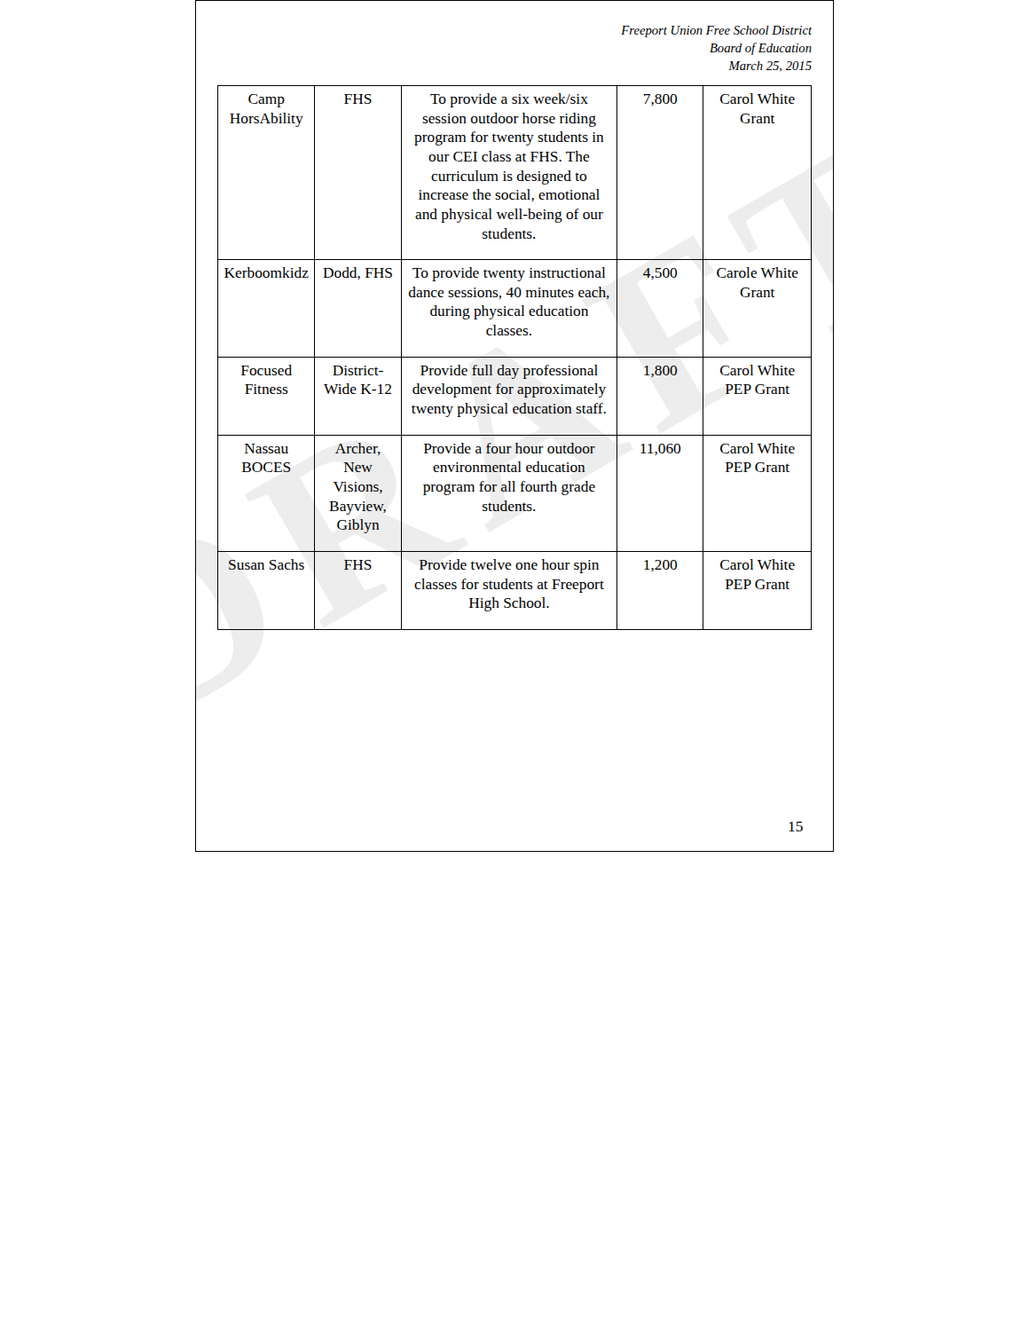DRAFT
Freeport Union Free School District
Board of Education
March 25, 2015
| Camp HorsAbility | FHS | To provide a six week/six session outdoor horse riding program for twenty students in our CEI class at FHS. The curriculum is designed to increase the social, emotional and physical well-being of our students. | 7,800 | Carol White Grant |
| Kerboomkidz | Dodd, FHS | To provide twenty instructional dance sessions, 40 minutes each, during physical education classes. | 4,500 | Carole White Grant |
| Focused Fitness | District-Wide K-12 | Provide full day professional development for approximately twenty physical education staff. | 1,800 | Carol White PEP Grant |
| Nassau BOCES | Archer, New Visions, Bayview, Giblyn | Provide a four hour outdoor environmental education program for all fourth grade students. | 11,060 | Carol White PEP Grant |
| Susan Sachs | FHS | Provide twelve one hour spin classes for students at Freeport High School. | 1,200 | Carol White PEP Grant |
15